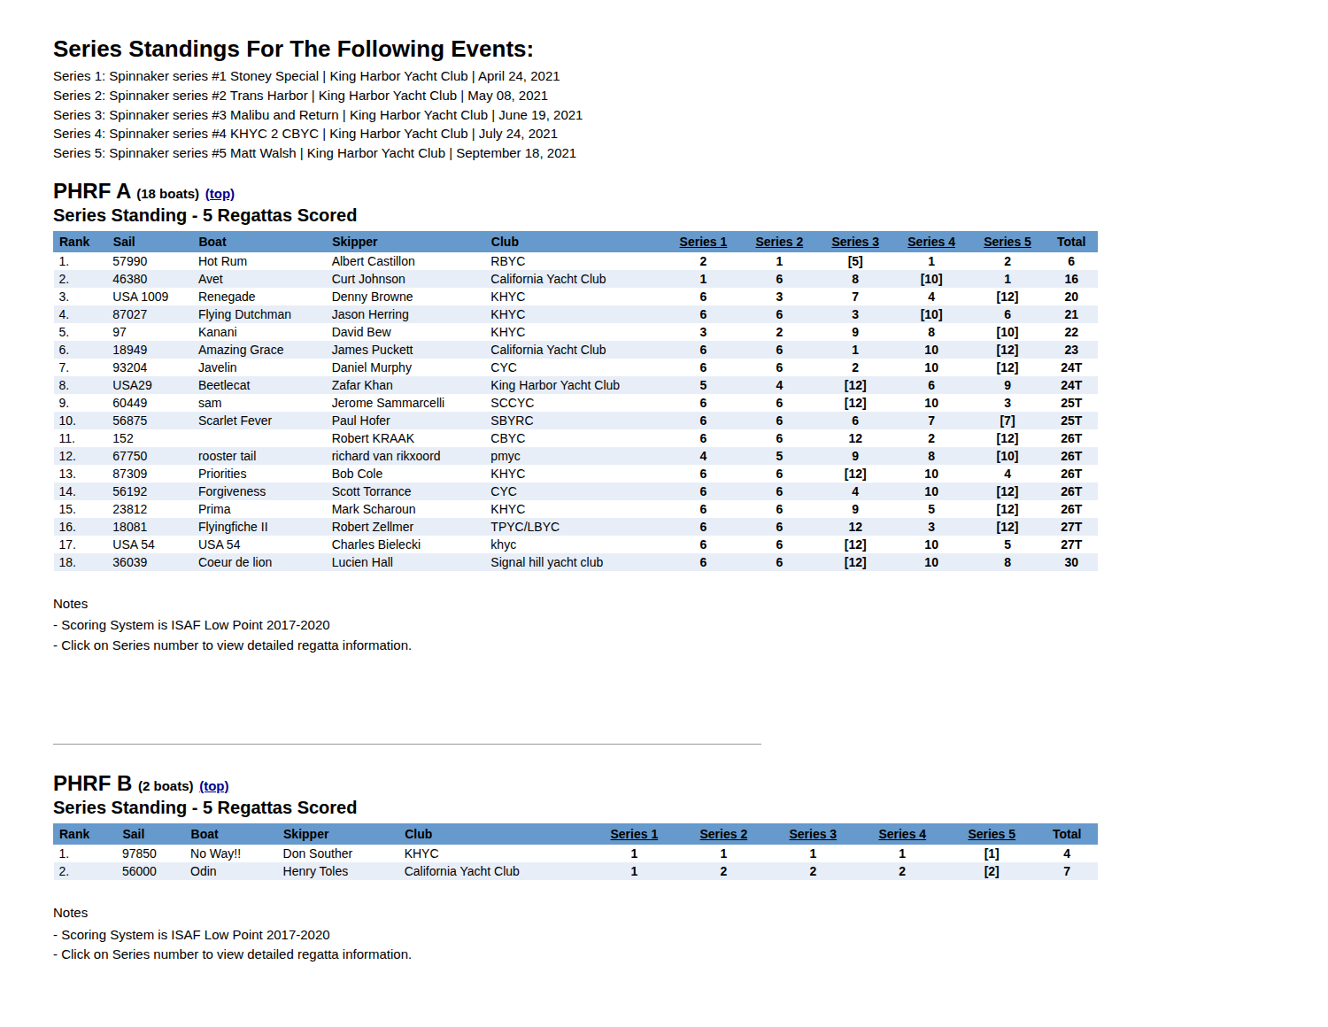Series Standings For The Following Events:
Series 1: Spinnaker series #1 Stoney Special | King Harbor Yacht Club | April 24, 2021
Series 2: Spinnaker series #2 Trans Harbor | King Harbor Yacht Club | May 08, 2021
Series 3: Spinnaker series #3 Malibu and Return | King Harbor Yacht Club | June 19, 2021
Series 4: Spinnaker series #4 KHYC 2 CBYC | King Harbor Yacht Club | July 24, 2021
Series 5: Spinnaker series #5 Matt Walsh | King Harbor Yacht Club | September 18, 2021
PHRF A (18 boats) (top)
Series Standing - 5 Regattas Scored
| Rank | Sail | Boat | Skipper | Club | Series 1 | Series 2 | Series 3 | Series 4 | Series 5 | Total |
| --- | --- | --- | --- | --- | --- | --- | --- | --- | --- | --- |
| 1. | 57990 | Hot Rum | Albert Castillon | RBYC | 2 | 1 | [5] | 1 | 2 | 6 |
| 2. | 46380 | Avet | Curt Johnson | California Yacht Club | 1 | 6 | 8 | [10] | 1 | 16 |
| 3. | USA 1009 | Renegade | Denny Browne | KHYC | 6 | 3 | 7 | 4 | [12] | 20 |
| 4. | 87027 | Flying Dutchman | Jason Herring | KHYC | 6 | 6 | 3 | [10] | 6 | 21 |
| 5. | 97 | Kanani | David Bew | KHYC | 3 | 2 | 9 | 8 | [10] | 22 |
| 6. | 18949 | Amazing Grace | James Puckett | California Yacht Club | 6 | 6 | 1 | 10 | [12] | 23 |
| 7. | 93204 | Javelin | Daniel Murphy | CYC | 6 | 6 | 2 | 10 | [12] | 24T |
| 8. | USA29 | Beetlecat | Zafar Khan | King Harbor Yacht Club | 5 | 4 | [12] | 6 | 9 | 24T |
| 9. | 60449 | sam | Jerome Sammarcelli | SCCYC | 6 | 6 | [12] | 10 | 3 | 25T |
| 10. | 56875 | Scarlet Fever | Paul Hofer | SBYRC | 6 | 6 | 6 | 7 | [7] | 25T |
| 11. | 152 | | Robert KRAAK | CBYC | 6 | 6 | 12 | 2 | [12] | 26T |
| 12. | 67750 | rooster tail | richard van rikxoord | pmyc | 4 | 5 | 9 | 8 | [10] | 26T |
| 13. | 87309 | Priorities | Bob Cole | KHYC | 6 | 6 | [12] | 10 | 4 | 26T |
| 14. | 56192 | Forgiveness | Scott Torrance | CYC | 6 | 6 | 4 | 10 | [12] | 26T |
| 15. | 23812 | Prima | Mark Scharoun | KHYC | 6 | 6 | 9 | 5 | [12] | 26T |
| 16. | 18081 | Flyingfiche II | Robert Zellmer | TPYC/LBYC | 6 | 6 | 12 | 3 | [12] | 27T |
| 17. | USA 54 | USA 54 | Charles Bielecki | khyc | 6 | 6 | [12] | 10 | 5 | 27T |
| 18. | 36039 | Coeur de lion | Lucien Hall | Signal hill yacht club | 6 | 6 | [12] | 10 | 8 | 30 |
Notes
- Scoring System is ISAF Low Point 2017-2020
- Click on Series number to view detailed regatta information.
PHRF B (2 boats) (top)
Series Standing - 5 Regattas Scored
| Rank | Sail | Boat | Skipper | Club | Series 1 | Series 2 | Series 3 | Series 4 | Series 5 | Total |
| --- | --- | --- | --- | --- | --- | --- | --- | --- | --- | --- |
| 1. | 97850 | No Way!! | Don Souther | KHYC | 1 | 1 | 1 | 1 | [1] | 4 |
| 2. | 56000 | Odin | Henry Toles | California Yacht Club | 1 | 2 | 2 | 2 | [2] | 7 |
Notes
- Scoring System is ISAF Low Point 2017-2020
- Click on Series number to view detailed regatta information.